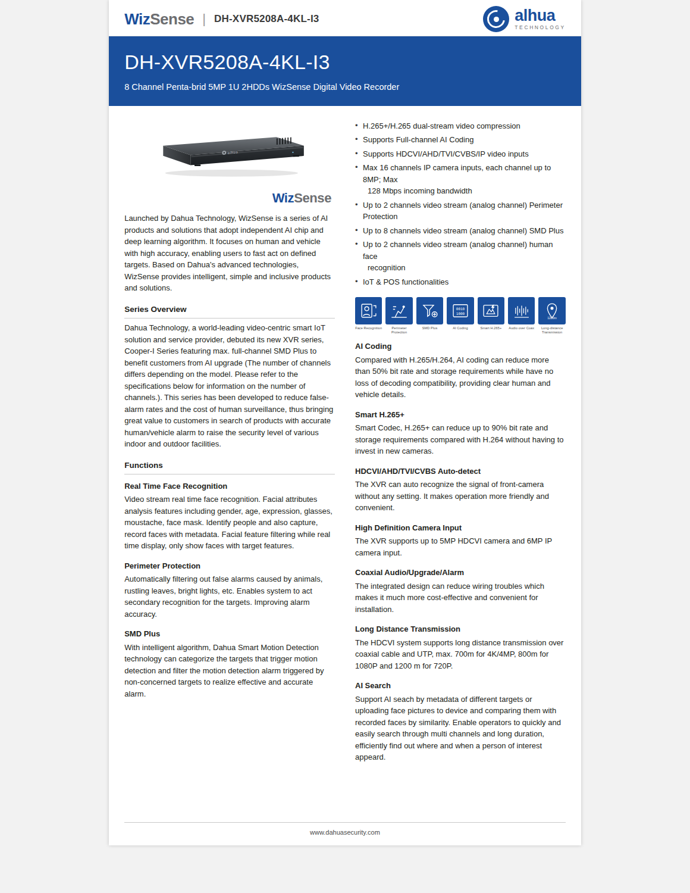Wiz Sense | DH-XVR5208A-4KL-I3
alhua
Technology
DH-XVR5208A-4KL-I3
8 Channel Penta-brid 5MP 1U 2HDDs WizSense Digital Video Recorder
alhua
Wiz Sense
Launched by Dahua Technology, WizSense is a series of AI products and solutions that adopt independent AI chip and deep learning algorithm. It focuses on human and vehicle with high accuracy, enabling users to fast act on defined targets. Based on Dahua's advanced technologies, WizSense provides intelligent, simple and inclusive products and solutions.
Series Overview
Dahua Technology, a world-leading video-centric smart IoT solution and service provider, debuted its new XVR series, Cooper-I Series featuring max. full-channel SMD Plus to benefit customers from AI upgrade (The number of channels differs depending on the model. Please refer to the specifications below for information on the number of channels.). This series has been developed to reduce false-alarm rates and the cost of human surveillance, thus bringing great value to customers in search of products with accurate human/vehicle alarm to raise the security level of various indoor and outdoor facilities.
Functions
Real Time Face Recognition
Video stream real time face recognition. Facial attributes analysis features including gender, age, expression, glasses, moustache, face mask. Identify people and also capture, record faces with metadata. Facial feature filtering while real time display, only show faces with target features.
Perimeter Protection
Automatically filtering out false alarms caused by animals, rustling leaves, bright lights, etc. Enables system to act secondary recognition for the targets. Improving alarm accuracy.
SMD Plus
With intelligent algorithm, Dahua Smart Motion Detection technology can categorize the targets that trigger motion detection and filter the motion detection alarm triggered by non-concerned targets to realize effective and accurate alarm.
H.265+/H.265 dual-stream video compression
Supports Full-channel AI Coding
Supports HDCVI/AHD/TVI/CVBS/IP video inputs
Max 16 channels IP camera inputs, each channel up to 8MP; Max128 Mbps incoming bandwidth
Up to 2 channels video stream (analog channel) Perimeter Protection
Up to 8 channels video stream (analog channel) SMD Plus
Up to 2 channels video stream (analog channel) human facerecognition
IoT & POS functionalities
Face Recognition
Perimeter Protection
SMD Plus
0010 1000
AI Coding
Smart H.265+
Audio over Coax
1200m
Long-distance Transmission
AI Coding
Compared with H.265/H.264, AI coding can reduce more than 50% bit rate and storage requirements while have no loss of decoding compatibility, providing clear human and vehicle details.
Smart H.265+
Smart Codec, H.265+ can reduce up to 90% bit rate and storage requirements compared with H.264 without having to invest in new cameras.
HDCVI/AHD/TVI/CVBS Auto-detect
The XVR can auto recognize the signal of front-camera without any setting. It makes operation more friendly and convenient.
High Definition Camera Input
The XVR supports up to 5MP HDCVI camera and 6MP IP camera input.
Coaxial Audio/Upgrade/Alarm
The integrated design can reduce wiring troubles which makes it much more cost-effective and convenient for installation.
Long Distance Transmission
The HDCVI system supports long distance transmission over coaxial cable and UTP, max. 700m for 4K/4MP, 800m for 1080P and 1200 m for 720P.
AI Search
Support AI seach by metadata of different targets or uploading face pictures to device and comparing them with recorded faces by similarity. Enable operators to quickly and easily search through multi channels and long duration, efficiently find out where and when a person of interest appeard.
www.dahuasecurity.com